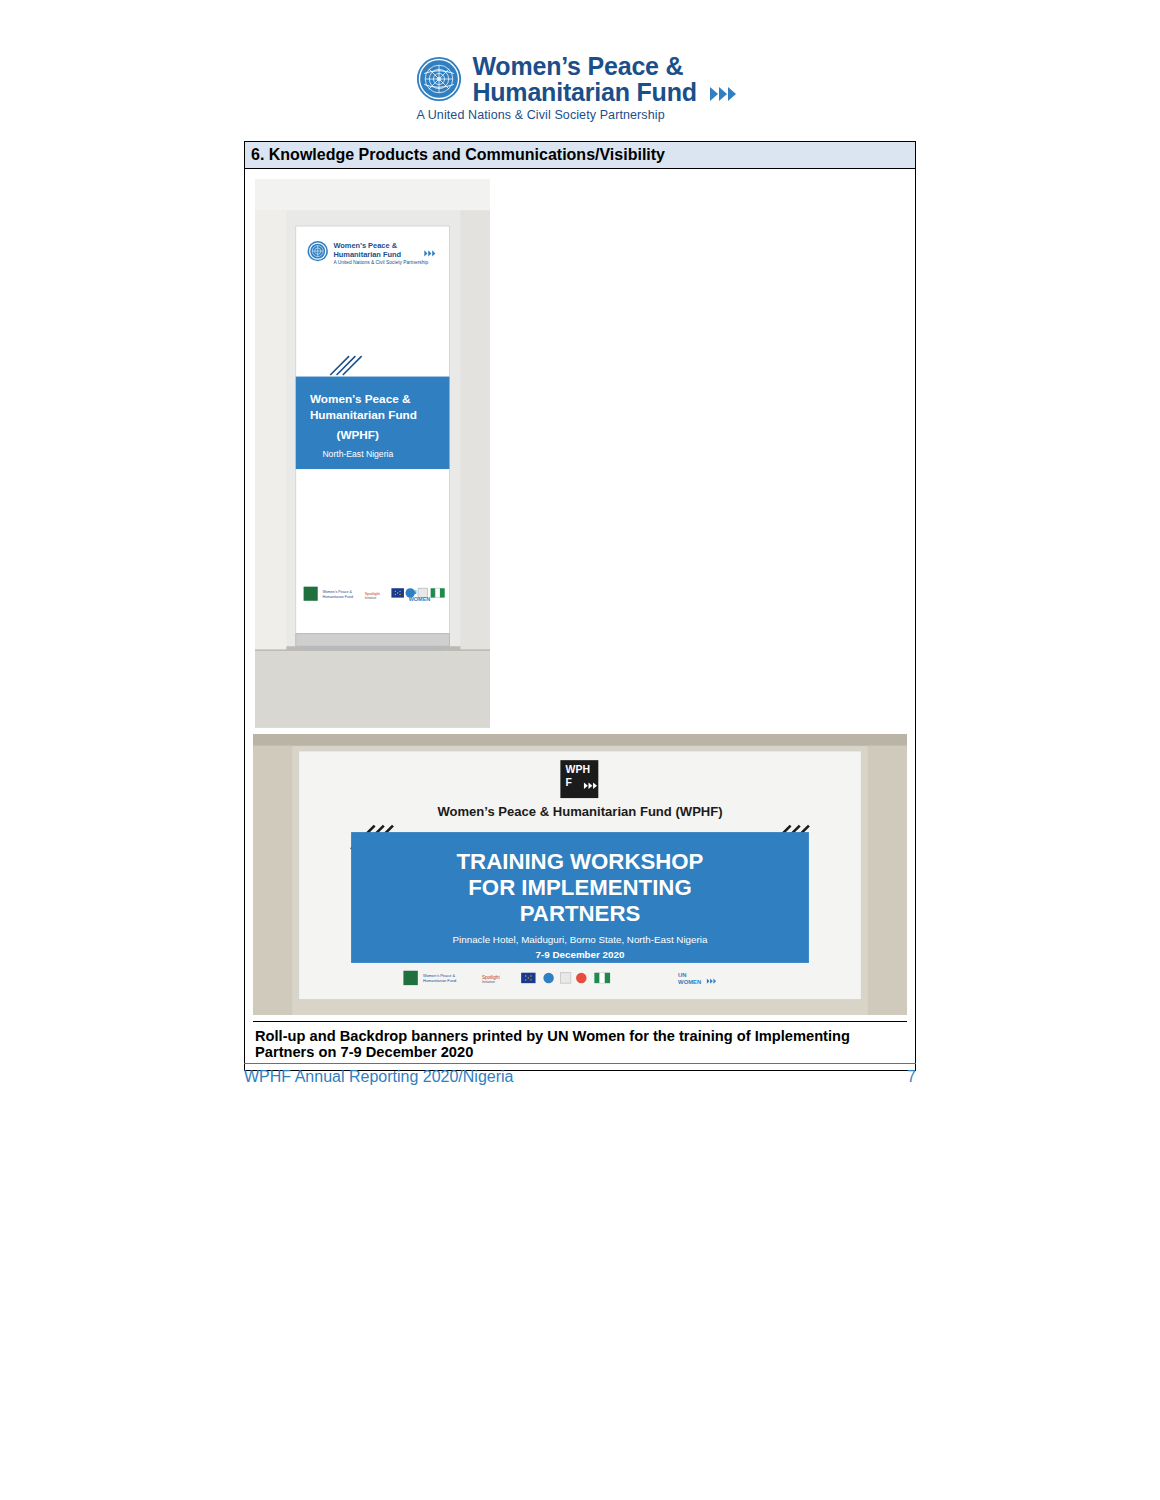Women’s Peace &
Humanitarian Fund
A United Nations & Civil Society Partnership
6. Knowledge Products and Communications/Visibility
Women’s Peace & Humanitarian Fund A United Nations & Civil Society Partnership Women’s Peace & Humanitarian Fund (WPHF) North-East Nigeria Women’s Peace & Humanitarian Fund Spotlight Initiative UN WOMEN
WPH F Women’s Peace & Humanitarian Fund (WPHF) TRAINING WORKSHOP FOR IMPLEMENTING PARTNERS Pinnacle Hotel, Maiduguri, Borno State, North-East Nigeria 7-9 December 2020 Women’s Peace & Humanitarian Fund Spotlight Initiative UN WOMEN
Roll-up and Backdrop banners printed by UN Women for the training of Implementing Partners on 7-9 December 2020
WPHF Annual Reporting 2020/Nigeria
7